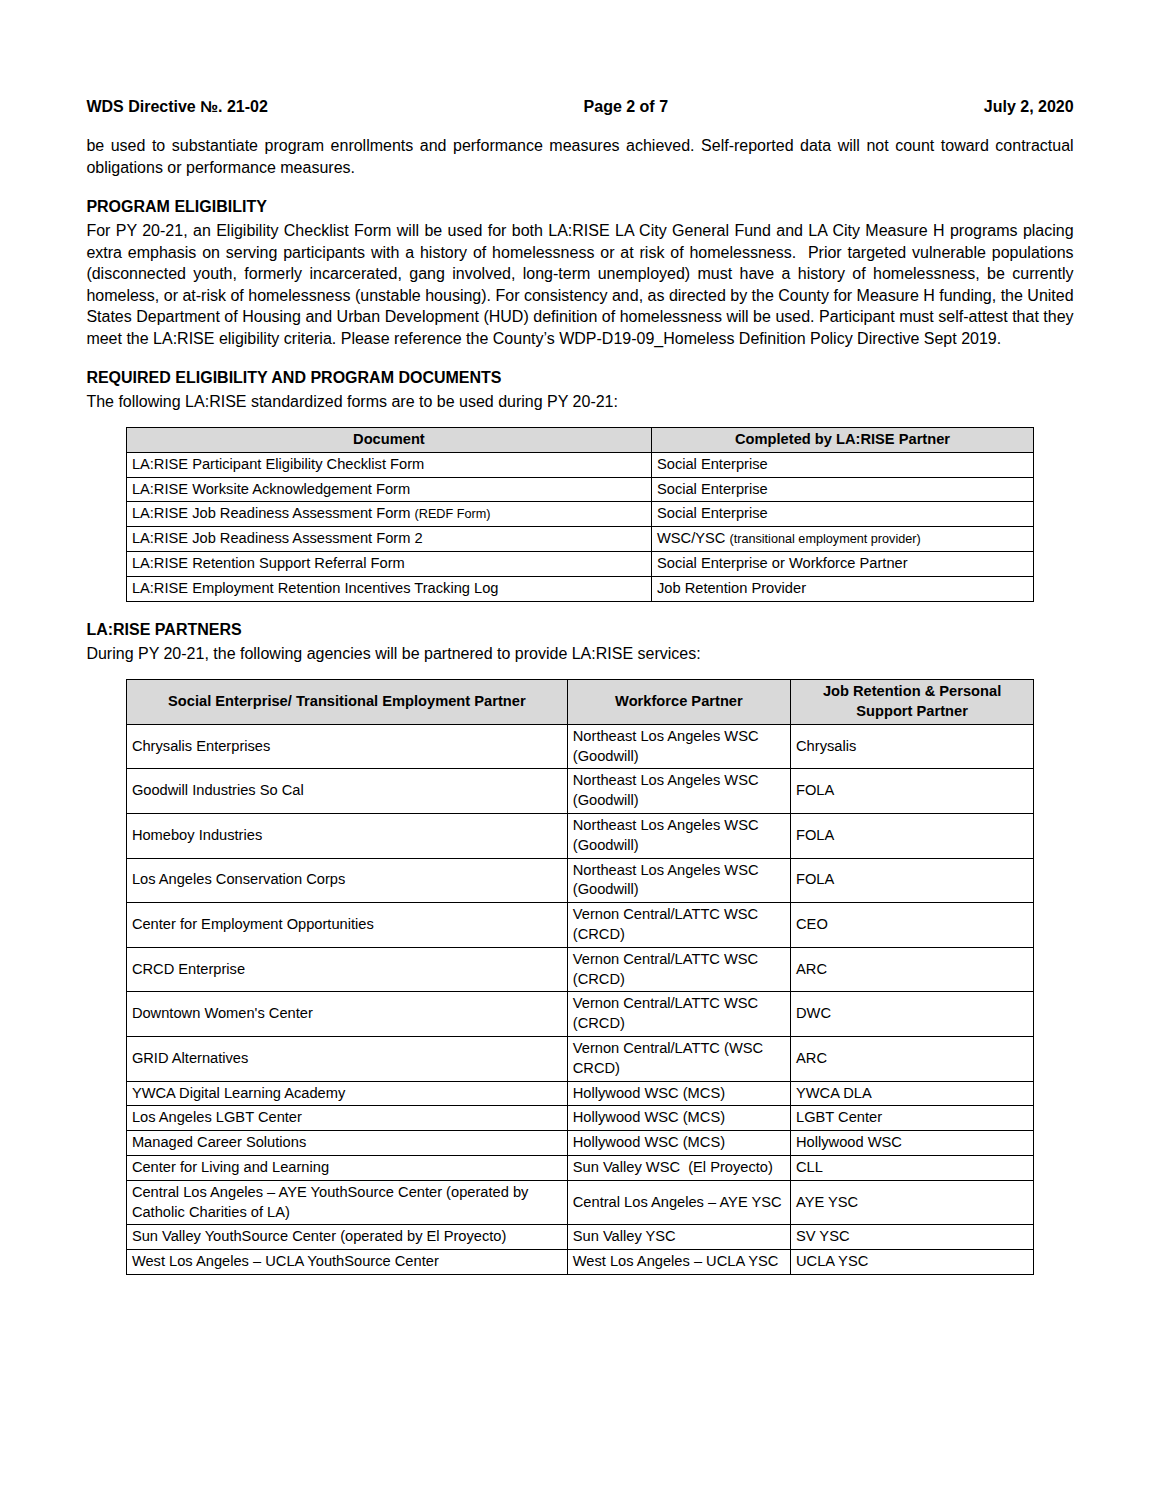WDS Directive №. 21-02 Page 2 of 7 July 2, 2020
be used to substantiate program enrollments and performance measures achieved. Self-reported data will not count toward contractual obligations or performance measures.
Program Eligibility
For PY 20-21, an Eligibility Checklist Form will be used for both LA:RISE LA City General Fund and LA City Measure H programs placing extra emphasis on serving participants with a history of homelessness or at risk of homelessness. Prior targeted vulnerable populations (disconnected youth, formerly incarcerated, gang involved, long-term unemployed) must have a history of homelessness, be currently homeless, or at-risk of homelessness (unstable housing). For consistency and, as directed by the County for Measure H funding, the United States Department of Housing and Urban Development (HUD) definition of homelessness will be used. Participant must self-attest that they meet the LA:RISE eligibility criteria. Please reference the County’s WDP-D19-09_Homeless Definition Policy Directive Sept 2019.
Required Eligibility and Program Documents
The following LA:RISE standardized forms are to be used during PY 20-21:
| Document | Completed by LA:RISE Partner |
| --- | --- |
| LA:RISE Participant Eligibility Checklist Form | Social Enterprise |
| LA:RISE Worksite Acknowledgement Form | Social Enterprise |
| LA:RISE Job Readiness Assessment Form (REDF Form) | Social Enterprise |
| LA:RISE Job Readiness Assessment Form 2 | WSC/YSC (transitional employment provider) |
| LA:RISE Retention Support Referral Form | Social Enterprise or Workforce Partner |
| LA:RISE Employment Retention Incentives Tracking Log | Job Retention Provider |
LA:RISE Partners
During PY 20-21, the following agencies will be partnered to provide LA:RISE services:
| Social Enterprise/ Transitional Employment Partner | Workforce Partner | Job Retention & Personal Support Partner |
| --- | --- | --- |
| Chrysalis Enterprises | Northeast Los Angeles WSC (Goodwill) | Chrysalis |
| Goodwill Industries So Cal | Northeast Los Angeles WSC (Goodwill) | FOLA |
| Homeboy Industries | Northeast Los Angeles WSC (Goodwill) | FOLA |
| Los Angeles Conservation Corps | Northeast Los Angeles WSC (Goodwill) | FOLA |
| Center for Employment Opportunities | Vernon Central/LATTC WSC (CRCD) | CEO |
| CRCD Enterprise | Vernon Central/LATTC WSC (CRCD) | ARC |
| Downtown Women's Center | Vernon Central/LATTC WSC (CRCD) | DWC |
| GRID Alternatives | Vernon Central/LATTC (WSC CRCD) | ARC |
| YWCA Digital Learning Academy | Hollywood WSC (MCS) | YWCA DLA |
| Los Angeles LGBT Center | Hollywood WSC (MCS) | LGBT Center |
| Managed Career Solutions | Hollywood WSC (MCS) | Hollywood WSC |
| Center for Living and Learning | Sun Valley WSC (El Proyecto) | CLL |
| Central Los Angeles – AYE YouthSource Center (operated by Catholic Charities of LA) | Central Los Angeles – AYE YSC | AYE YSC |
| Sun Valley YouthSource Center (operated by El Proyecto) | Sun Valley YSC | SV YSC |
| West Los Angeles – UCLA YouthSource Center | West Los Angeles – UCLA YSC | UCLA YSC |